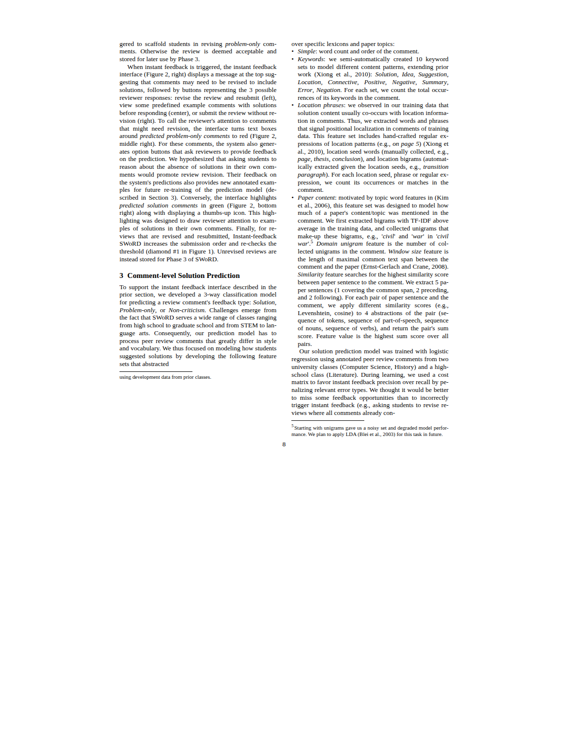gered to scaffold students in revising problem-only comments. Otherwise the review is deemed acceptable and stored for later use by Phase 3.
When instant feedback is triggered, the instant feedback interface (Figure 2, right) displays a message at the top suggesting that comments may need to be revised to include solutions, followed by buttons representing the 3 possible reviewer responses: revise the review and resubmit (left), view some predefined example comments with solutions before responding (center), or submit the review without revision (right). To call the reviewer's attention to comments that might need revision, the interface turns text boxes around predicted problem-only comments to red (Figure 2, middle right). For these comments, the system also generates option buttons that ask reviewers to provide feedback on the prediction. We hypothesized that asking students to reason about the absence of solutions in their own comments would promote review revision. Their feedback on the system's predictions also provides new annotated examples for future re-training of the prediction model (described in Section 3). Conversely, the interface highlights predicted solution comments in green (Figure 2, bottom right) along with displaying a thumbs-up icon. This highlighting was designed to draw reviewer attention to examples of solutions in their own comments. Finally, for reviews that are revised and resubmitted, Instant-feedback SWoRD increases the submission order and re-checks the threshold (diamond #1 in Figure 1). Unrevised reviews are instead stored for Phase 3 of SWoRD.
3 Comment-level Solution Prediction
To support the instant feedback interface described in the prior section, we developed a 3-way classification model for predicting a review comment's feedback type: Solution, Problem-only, or Non-criticism. Challenges emerge from the fact that SWoRD serves a wide range of classes ranging from high school to graduate school and from STEM to language arts. Consequently, our prediction model has to process peer review comments that greatly differ in style and vocabulary. We thus focused on modeling how students suggested solutions by developing the following feature sets that abstracted
using development data from prior classes.
over specific lexicons and paper topics:
Simple: word count and order of the comment.
Keywords: we semi-automatically created 10 keyword sets to model different content patterns, extending prior work (Xiong et al., 2010): Solution, Idea, Suggestion, Location, Connective, Positive, Negative, Summary, Error, Negation. For each set, we count the total occurrences of its keywords in the comment.
Location phrases: we observed in our training data that solution content usually co-occurs with location information in comments. Thus, we extracted words and phrases that signal positional localization in comments of training data. This feature set includes hand-crafted regular expressions of location patterns (e.g., on page 5) (Xiong et al., 2010), location seed words (manually collected, e.g., page, thesis, conclusion), and location bigrams (automatically extracted given the location seeds, e.g., transition paragraph). For each location seed, phrase or regular expression, we count its occurrences or matches in the comment.
Paper content: motivated by topic word features in (Kim et al., 2006), this feature set was designed to model how much of a paper's content/topic was mentioned in the comment. We first extracted bigrams with TF-IDF above average in the training data, and collected unigrams that make-up these bigrams, e.g., 'civil' and 'war' in 'civil war'.5 Domain unigram feature is the number of collected unigrams in the comment. Window size feature is the length of maximal common text span between the comment and the paper (Ernst-Gerlach and Crane, 2008). Similarity feature searches for the highest similarity score between paper sentence to the comment. We extract 5 paper sentences (1 covering the common span, 2 preceding, and 2 following). For each pair of paper sentence and the comment, we apply different similarity scores (e.g., Levenshtein, cosine) to 4 abstractions of the pair (sequence of tokens, sequence of part-of-speech, sequence of nouns, sequence of verbs), and return the pair's sum score. Feature value is the highest sum score over all pairs.
Our solution prediction model was trained with logistic regression using annotated peer review comments from two university classes (Computer Science, History) and a high-school class (Literature). During learning, we used a cost matrix to favor instant feedback precision over recall by penalizing relevant error types. We thought it would be better to miss some feedback opportunities than to incorrectly trigger instant feedback (e.g., asking students to revise reviews where all comments already con-
5 Starting with unigrams gave us a noisy set and degraded model performance. We plan to apply LDA (Blei et al., 2003) for this task in future.
8